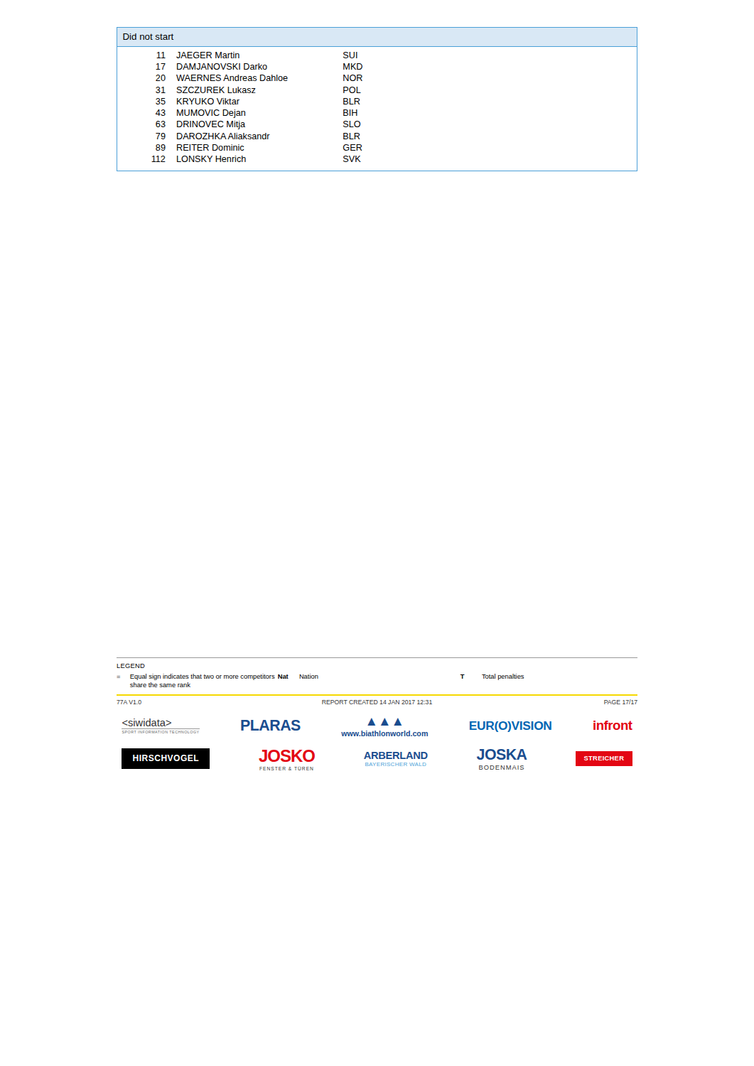Did not start
11
JAEGER Martin
SUI
17
DAMJANOVSKI Darko
MKD
20
WAERNES Andreas Dahloe
NOR
31
SZCZUREK Lukasz
POL
35
KRYUKO Viktar
BLR
43
MUMOVIC Dejan
BIH
63
DRINOVEC Mitja
SLO
79
DAROZHKA Aliaksandr
BLR
89
REITER Dominic
GER
112
LONSKY Henrich
SVK
LEGEND
=
Equal sign indicates that two or more competitors share the same rank
Nat
Nation
T
Total penalties
77A V1.0
REPORT CREATED 14 JAN 2017 12:31
PAGE 17/17
<siwidata>
SPORT INFORMATION TECHNOLOGY
PLARAS
▲▲▲
www.biathlonworld.com
EUR(O)VISION
infront
HIRSCHVOGEL
JOSKO
FENSTER & TÜREN
ARBERLAND
BAYERISCHER WALD
JOSKA
BODENMAIS
STREICHER